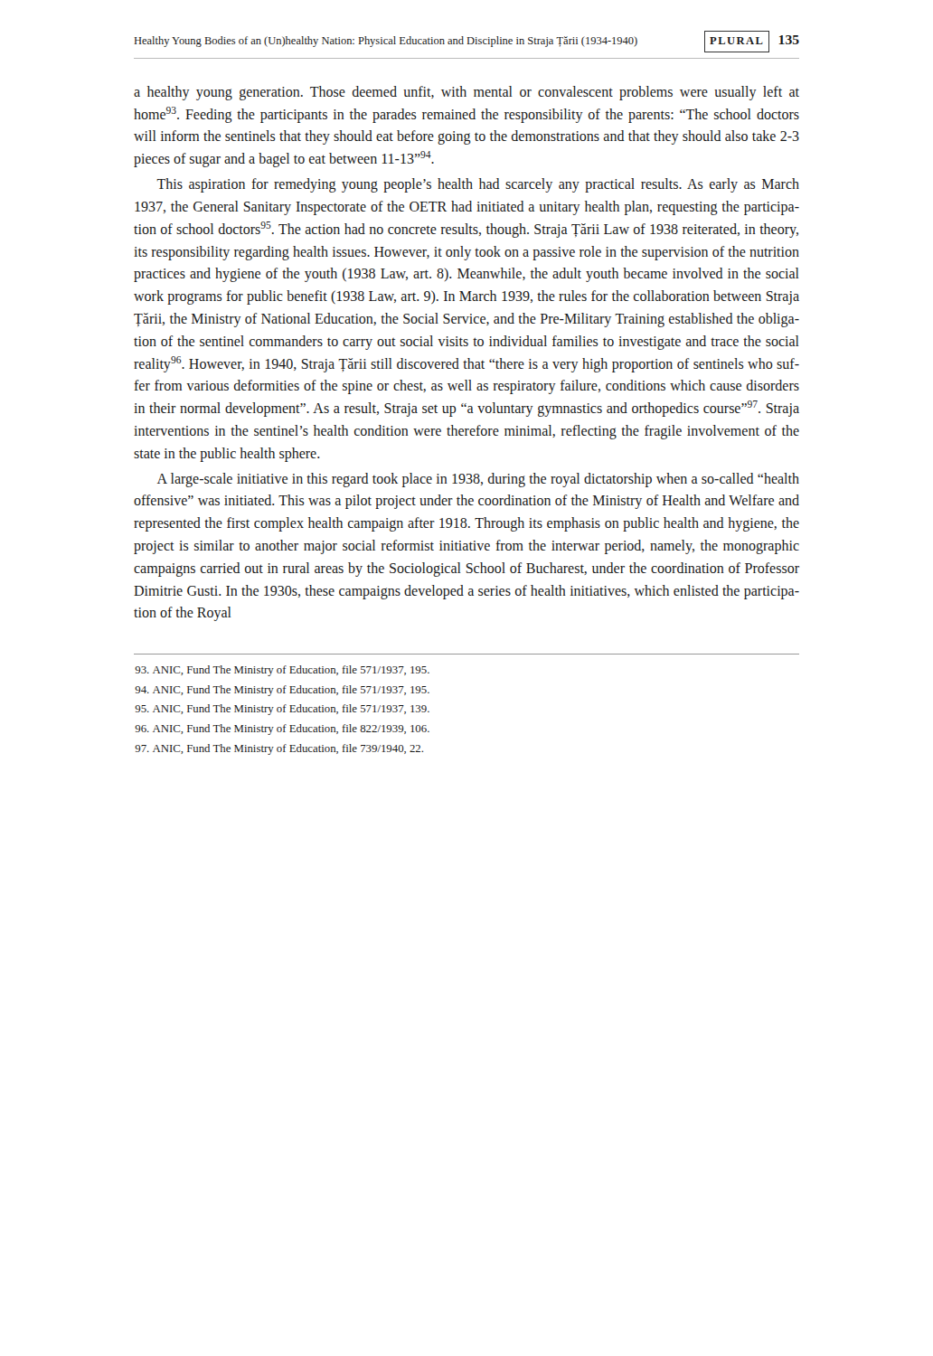Healthy Young Bodies of an (Un)healthy Nation: Physical Education and Discipline in Straja Țării (1934-1940) PLURAL 135
a healthy young generation. Those deemed unfit, with mental or convalescent problems were usually left at home93. Feeding the participants in the parades remained the responsibility of the parents: “The school doctors will inform the sentinels that they should eat before going to the demonstrations and that they should also take 2-3 pieces of sugar and a bagel to eat between 11-13”94.
This aspiration for remedying young people’s health had scarcely any practical results. As early as March 1937, the General Sanitary Inspectorate of the OETR had initiated a unitary health plan, requesting the participation of school doctors95. The action had no concrete results, though. Straja Țării Law of 1938 reiterated, in theory, its responsibility regarding health issues. However, it only took on a passive role in the supervision of the nutrition practices and hygiene of the youth (1938 Law, art. 8). Meanwhile, the adult youth became involved in the social work programs for public benefit (1938 Law, art. 9). In March 1939, the rules for the collaboration between Straja Țării, the Ministry of National Education, the Social Service, and the Pre-Military Training established the obligation of the sentinel commanders to carry out social visits to individual families to investigate and trace the social reality96. However, in 1940, Straja Țării still discovered that “there is a very high proportion of sentinels who suffer from various deformities of the spine or chest, as well as respiratory failure, conditions which cause disorders in their normal development”. As a result, Straja set up “a voluntary gymnastics and orthopedics course”97. Straja interventions in the sentinel’s health condition were therefore minimal, reflecting the fragile involvement of the state in the public health sphere.
A large-scale initiative in this regard took place in 1938, during the royal dictatorship when a so-called “health offensive” was initiated. This was a pilot project under the coordination of the Ministry of Health and Welfare and represented the first complex health campaign after 1918. Through its emphasis on public health and hygiene, the project is similar to another major social reformist initiative from the interwar period, namely, the monographic campaigns carried out in rural areas by the Sociological School of Bucharest, under the coordination of Professor Dimitrie Gusti. In the 1930s, these campaigns developed a series of health initiatives, which enlisted the participation of the Royal
ANIC, Fund The Ministry of Education, file 571/1937, 195.
ANIC, Fund The Ministry of Education, file 571/1937, 195.
ANIC, Fund The Ministry of Education, file 571/1937, 139.
ANIC, Fund The Ministry of Education, file 822/1939, 106.
ANIC, Fund The Ministry of Education, file 739/1940, 22.